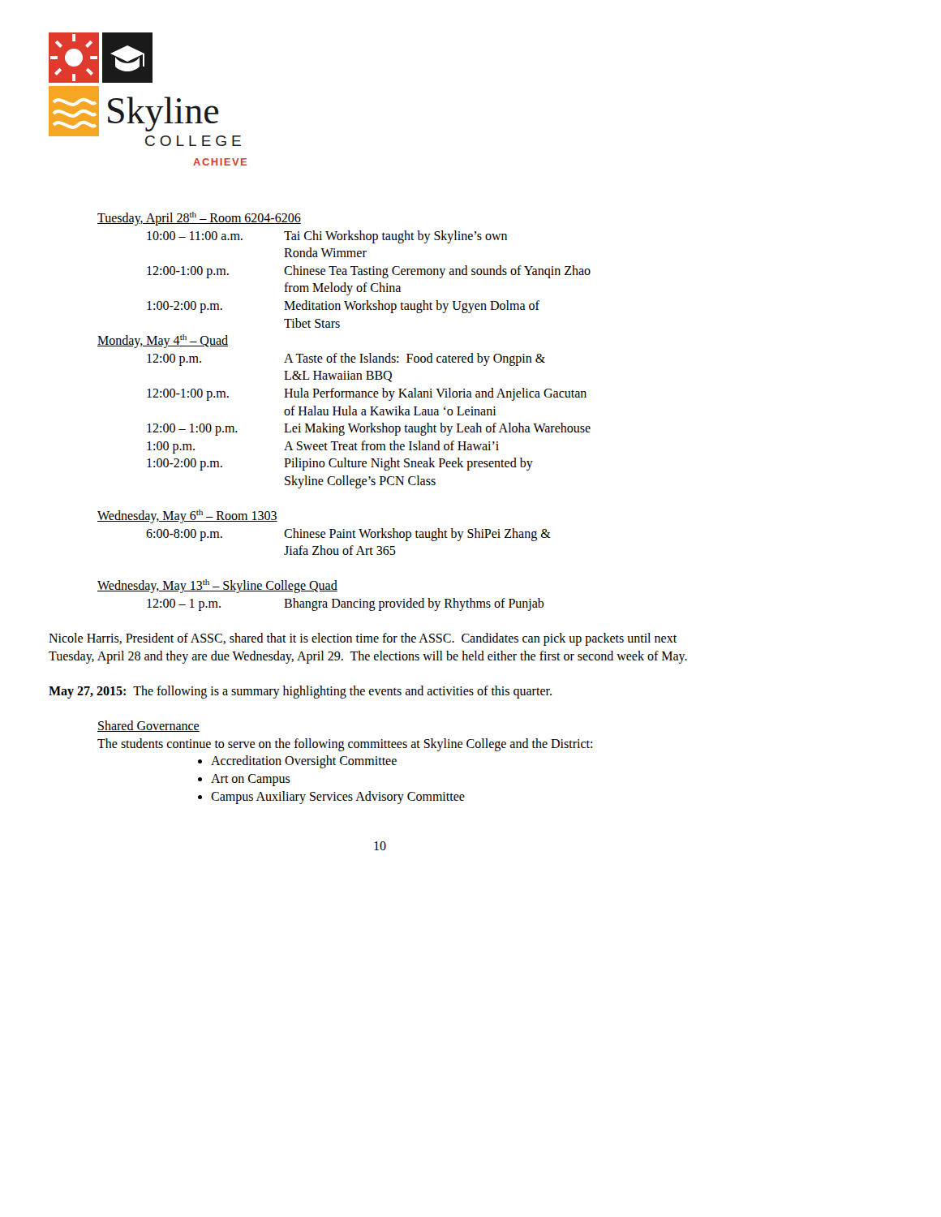Skyline COLLEGE ACHIEVE
Tuesday, April 28th – Room 6204-6206
| 10:00 – 11:00 a.m. | Tai Chi Workshop taught by Skyline’s own Ronda Wimmer |
| 12:00-1:00 p.m. | Chinese Tea Tasting Ceremony and sounds of Yanqin Zhao from Melody of China |
| 1:00-2:00 p.m. | Meditation Workshop taught by Ugyen Dolma of Tibet Stars |
Monday, May 4th – Quad
| 12:00 p.m. | A Taste of the Islands: Food catered by Ongpin & L&L Hawaiian BBQ |
| 12:00-1:00 p.m. | Hula Performance by Kalani Viloria and Anjelica Gacutan of Halau Hula a Kawika Laua ‘o Leinani |
| 12:00 – 1:00 p.m. | Lei Making Workshop taught by Leah of Aloha Warehouse |
| 1:00 p.m. | A Sweet Treat from the Island of Hawai’i |
| 1:00-2:00 p.m. | Pilipino Culture Night Sneak Peek presented by Skyline College’s PCN Class |
Wednesday, May 6th – Room 1303
| 6:00-8:00 p.m. | Chinese Paint Workshop taught by ShiPei Zhang & Jiafa Zhou of Art 365 |
Wednesday, May 13th – Skyline College Quad
| 12:00 – 1 p.m. | Bhangra Dancing provided by Rhythms of Punjab |
Nicole Harris, President of ASSC, shared that it is election time for the ASSC. Candidates can pick up packets until next Tuesday, April 28 and they are due Wednesday, April 29. The elections will be held either the first or second week of May.
May 27, 2015: The following is a summary highlighting the events and activities of this quarter.
Shared Governance
The students continue to serve on the following committees at Skyline College and the District:
Accreditation Oversight Committee
Art on Campus
Campus Auxiliary Services Advisory Committee
10